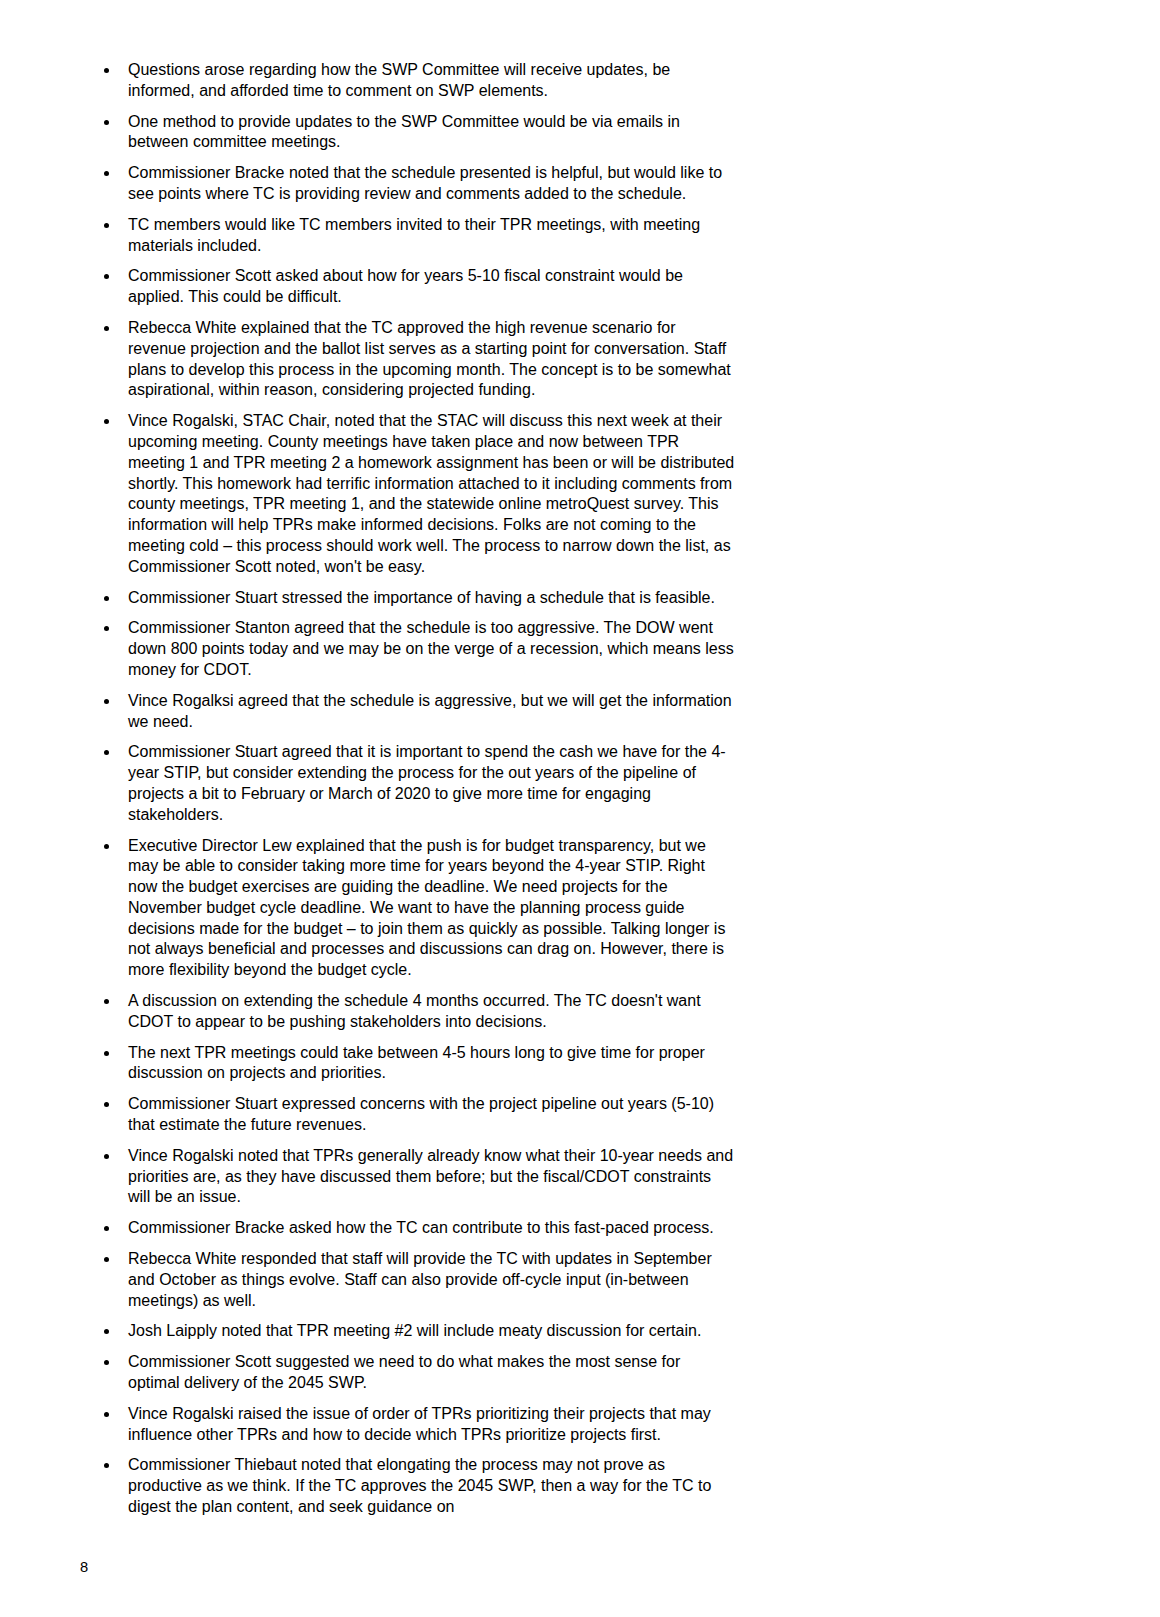Questions arose regarding how the SWP Committee will receive updates, be informed, and afforded time to comment on SWP elements.
One method to provide updates to the SWP Committee would be via emails in between committee meetings.
Commissioner Bracke noted that the schedule presented is helpful, but would like to see points where TC is providing review and comments added to the schedule.
TC members would like TC members invited to their TPR meetings, with meeting materials included.
Commissioner Scott asked about how for years 5-10 fiscal constraint would be applied. This could be difficult.
Rebecca White explained that the TC approved the high revenue scenario for revenue projection and the ballot list serves as a starting point for conversation. Staff plans to develop this process in the upcoming month. The concept is to be somewhat aspirational, within reason, considering projected funding.
Vince Rogalski, STAC Chair, noted that the STAC will discuss this next week at their upcoming meeting. County meetings have taken place and now between TPR meeting 1 and TPR meeting 2 a homework assignment has been or will be distributed shortly. This homework had terrific information attached to it including comments from county meetings, TPR meeting 1, and the statewide online metroQuest survey. This information will help TPRs make informed decisions. Folks are not coming to the meeting cold – this process should work well. The process to narrow down the list, as Commissioner Scott noted, won't be easy.
Commissioner Stuart stressed the importance of having a schedule that is feasible.
Commissioner Stanton agreed that the schedule is too aggressive. The DOW went down 800 points today and we may be on the verge of a recession, which means less money for CDOT.
Vince Rogalksi agreed that the schedule is aggressive, but we will get the information we need.
Commissioner Stuart agreed that it is important to spend the cash we have for the 4-year STIP, but consider extending the process for the out years of the pipeline of projects a bit to February or March of 2020 to give more time for engaging stakeholders.
Executive Director Lew explained that the push is for budget transparency, but we may be able to consider taking more time for years beyond the 4-year STIP. Right now the budget exercises are guiding the deadline. We need projects for the November budget cycle deadline. We want to have the planning process guide decisions made for the budget – to join them as quickly as possible. Talking longer is not always beneficial and processes and discussions can drag on. However, there is more flexibility beyond the budget cycle.
A discussion on extending the schedule 4 months occurred. The TC doesn't want CDOT to appear to be pushing stakeholders into decisions.
The next TPR meetings could take between 4-5 hours long to give time for proper discussion on projects and priorities.
Commissioner Stuart expressed concerns with the project pipeline out years (5-10) that estimate the future revenues.
Vince Rogalski noted that TPRs generally already know what their 10-year needs and priorities are, as they have discussed them before; but the fiscal/CDOT constraints will be an issue.
Commissioner Bracke asked how the TC can contribute to this fast-paced process.
Rebecca White responded that staff will provide the TC with updates in September and October as things evolve. Staff can also provide off-cycle input (in-between meetings) as well.
Josh Laipply noted that TPR meeting #2 will include meaty discussion for certain.
Commissioner Scott suggested we need to do what makes the most sense for optimal delivery of the 2045 SWP.
Vince Rogalski raised the issue of order of TPRs prioritizing their projects that may influence other TPRs and how to decide which TPRs prioritize projects first.
Commissioner Thiebaut noted that elongating the process may not prove as productive as we think. If the TC approves the 2045 SWP, then a way for the TC to digest the plan content, and seek guidance on
8